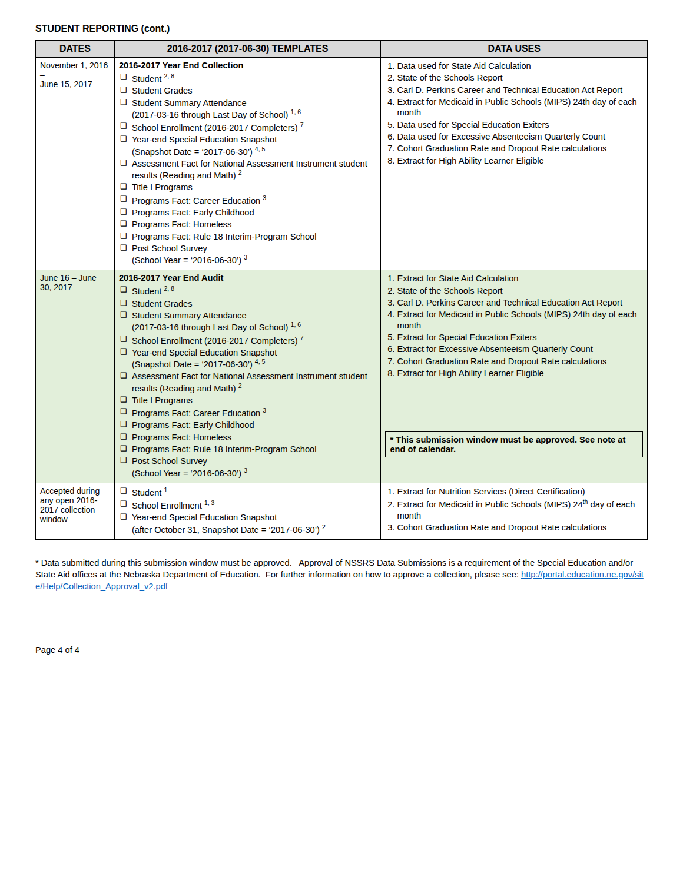STUDENT REPORTING (cont.)
| DATES | 2016-2017 (2017-06-30) TEMPLATES | DATA USES |
| --- | --- | --- |
| November 1, 2016 – June 15, 2017 | 2016-2017 Year End Collection Student 2, 8 Student Grades Student Summary Attendance (2017-03-16 through Last Day of School) 1, 6 School Enrollment (2016-2017 Completers) 7 Year-end Special Education Snapshot (Snapshot Date = ‘2017-06-30’) 4, 5 Assessment Fact for National Assessment Instrument student results (Reading and Math) 2 Title I Programs Programs Fact: Career Education 3 Programs Fact: Early Childhood Programs Fact: Homeless Programs Fact: Rule 18 Interim-Program School Post School Survey (School Year = ‘2016-06-30’) 3 | Data used for State Aid Calculation State of the Schools Report Carl D. Perkins Career and Technical Education Act Report Extract for Medicaid in Public Schools (MIPS) 24th day of each month Data used for Special Education Exiters Data used for Excessive Absenteeism Quarterly Count Cohort Graduation Rate and Dropout Rate calculations Extract for High Ability Learner Eligible |
| June 16 – June 30, 2017 | 2016-2017 Year End Audit Student 2, 8 Student Grades Student Summary Attendance (2017-03-16 through Last Day of School) 1, 6 School Enrollment (2016-2017 Completers) 7 Year-end Special Education Snapshot (Snapshot Date = ‘2017-06-30’) 4, 5 Assessment Fact for National Assessment Instrument student results (Reading and Math) 2 Title I Programs Programs Fact: Career Education 3 Programs Fact: Early Childhood Programs Fact: Homeless Programs Fact: Rule 18 Interim-Program School Post School Survey (School Year = ‘2016-06-30’) 3 | Extract for State Aid Calculation State of the Schools Report Carl D. Perkins Career and Technical Education Act Report Extract for Medicaid in Public Schools (MIPS) 24th day of each month Extract for Special Education Exiters Extract for Excessive Absenteeism Quarterly Count Cohort Graduation Rate and Dropout Rate calculations Extract for High Ability Learner Eligible * This submission window must be approved. See note at end of calendar. |
| Accepted during any open 2016-2017 collection window | Student 1 School Enrollment 1, 3 Year-end Special Education Snapshot (after October 31, Snapshot Date = ‘2017-06-30’) 2 | Extract for Nutrition Services (Direct Certification) Extract for Medicaid in Public Schools (MIPS) 24 th day of each month Cohort Graduation Rate and Dropout Rate calculations |
* Data submitted during this submission window must be approved. Approval of NSSRS Data Submissions is a requirement of the Special Education and/or State Aid offices at the Nebraska Department of Education. For further information on how to approve a collection, please see: http://portal.education.ne.gov/site/Help/Collection_Approval_v2.pdf
Page 4 of 4